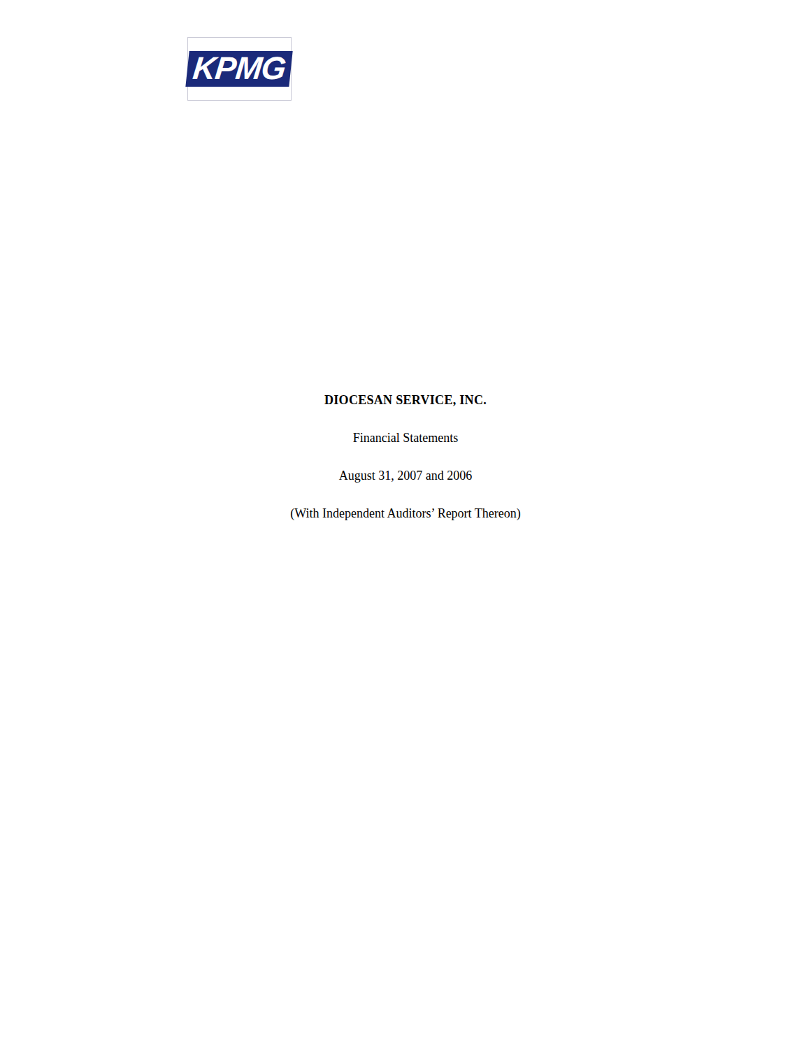KPMG
DIOCESAN SERVICE, INC.
Financial Statements
August 31, 2007 and 2006
(With Independent Auditors’ Report Thereon)